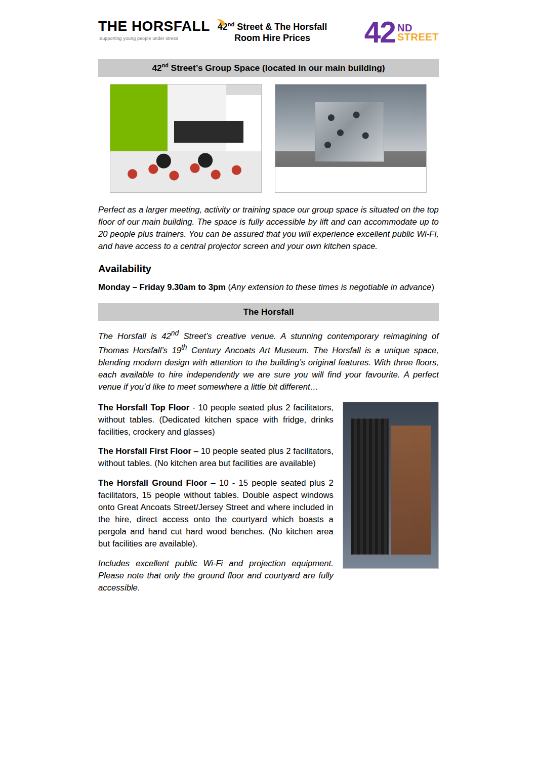THE HORSFALL
Supporting young people under stress
42nd Street & The Horsfall
Room Hire Prices
42 ND STREET
42nd Street’s Group Space (located in our main building)
Perfect as a larger meeting, activity or training space our group space is situated on the top floor of our main building. The space is fully accessible by lift and can accommodate up to 20 people plus trainers. You can be assured that you will experience excellent public Wi-Fi, and have access to a central projector screen and your own kitchen space.
Availability
Monday – Friday 9.30am to 3pm (Any extension to these times is negotiable in advance)
The Horsfall
The Horsfall is 42nd Street’s creative venue. A stunning contemporary reimagining of Thomas Horsfall’s 19th Century Ancoats Art Museum. The Horsfall is a unique space, blending modern design with attention to the building’s original features. With three floors, each available to hire independently we are sure you will find your favourite. A perfect venue if you’d like to meet somewhere a little bit different…
The Horsfall Top Floor - 10 people seated plus 2 facilitators, without tables. (Dedicated kitchen space with fridge, drinks facilities, crockery and glasses)
The Horsfall First Floor – 10 people seated plus 2 facilitators, without tables. (No kitchen area but facilities are available)
The Horsfall Ground Floor – 10 - 15 people seated plus 2 facilitators, 15 people without tables. Double aspect windows onto Great Ancoats Street/Jersey Street and where included in the hire, direct access onto the courtyard which boasts a pergola and hand cut hard wood benches. (No kitchen area but facilities are available).
Includes excellent public Wi-Fi and projection equipment. Please note that only the ground floor and courtyard are fully accessible.